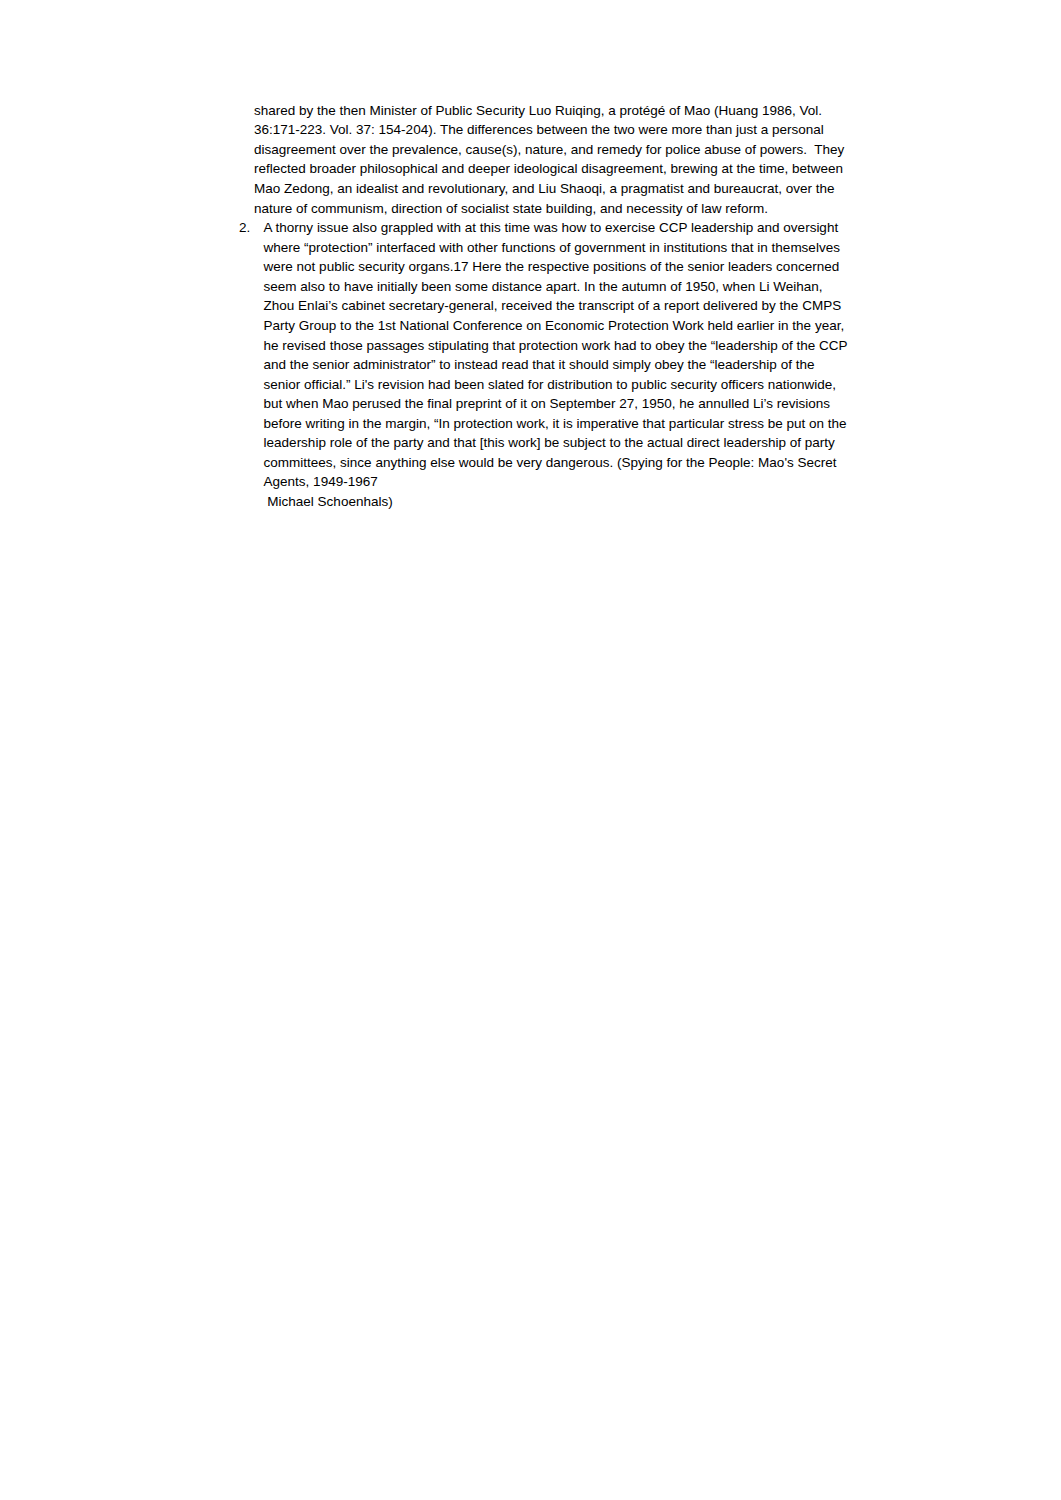shared by the then Minister of Public Security Luo Ruiqing, a protégé of Mao (Huang 1986, Vol. 36:171-223. Vol. 37: 154-204). The differences between the two were more than just a personal disagreement over the prevalence, cause(s), nature, and remedy for police abuse of powers. They reflected broader philosophical and deeper ideological disagreement, brewing at the time, between Mao Zedong, an idealist and revolutionary, and Liu Shaoqi, a pragmatist and bureaucrat, over the nature of communism, direction of socialist state building, and necessity of law reform.
A thorny issue also grappled with at this time was how to exercise CCP leadership and oversight where “protection” interfaced with other functions of government in institutions that in themselves were not public security organs.17 Here the respective positions of the senior leaders concerned seem also to have initially been some distance apart. In the autumn of 1950, when Li Weihan, Zhou Enlai’s cabinet secretary-general, received the transcript of a report delivered by the CMPS Party Group to the 1st National Conference on Economic Protection Work held earlier in the year, he revised those passages stipulating that protection work had to obey the “leadership of the CCP and the senior administrator” to instead read that it should simply obey the “leadership of the senior official.” Li's revision had been slated for distribution to public security officers nationwide, but when Mao perused the final preprint of it on September 27, 1950, he annulled Li’s revisions before writing in the margin, “In protection work, it is imperative that particular stress be put on the leadership role of the party and that [this work] be subject to the actual direct leadership of party committees, since anything else would be very dangerous. (Spying for the People: Mao's Secret Agents, 1949-1967
Michael Schoenhals)